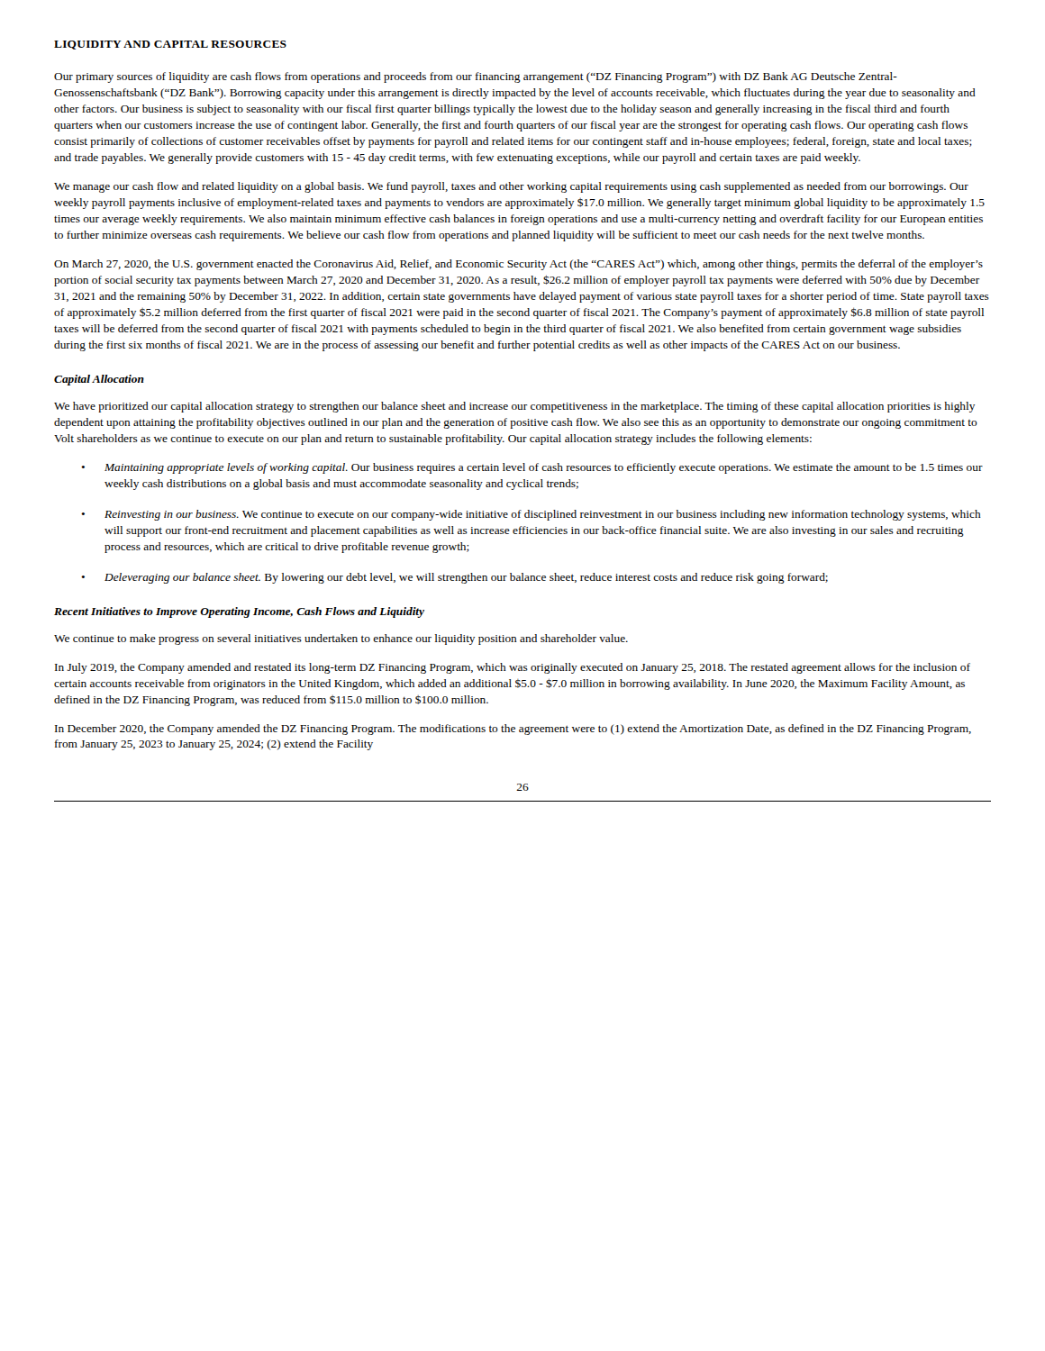LIQUIDITY AND CAPITAL RESOURCES
Our primary sources of liquidity are cash flows from operations and proceeds from our financing arrangement (“DZ Financing Program”) with DZ Bank AG Deutsche Zentral-Genossenschaftsbank (“DZ Bank”). Borrowing capacity under this arrangement is directly impacted by the level of accounts receivable, which fluctuates during the year due to seasonality and other factors. Our business is subject to seasonality with our fiscal first quarter billings typically the lowest due to the holiday season and generally increasing in the fiscal third and fourth quarters when our customers increase the use of contingent labor. Generally, the first and fourth quarters of our fiscal year are the strongest for operating cash flows. Our operating cash flows consist primarily of collections of customer receivables offset by payments for payroll and related items for our contingent staff and in-house employees; federal, foreign, state and local taxes; and trade payables. We generally provide customers with 15 - 45 day credit terms, with few extenuating exceptions, while our payroll and certain taxes are paid weekly.
We manage our cash flow and related liquidity on a global basis. We fund payroll, taxes and other working capital requirements using cash supplemented as needed from our borrowings. Our weekly payroll payments inclusive of employment-related taxes and payments to vendors are approximately $17.0 million. We generally target minimum global liquidity to be approximately 1.5 times our average weekly requirements. We also maintain minimum effective cash balances in foreign operations and use a multi-currency netting and overdraft facility for our European entities to further minimize overseas cash requirements. We believe our cash flow from operations and planned liquidity will be sufficient to meet our cash needs for the next twelve months.
On March 27, 2020, the U.S. government enacted the Coronavirus Aid, Relief, and Economic Security Act (the “CARES Act”) which, among other things, permits the deferral of the employer’s portion of social security tax payments between March 27, 2020 and December 31, 2020. As a result, $26.2 million of employer payroll tax payments were deferred with 50% due by December 31, 2021 and the remaining 50% by December 31, 2022. In addition, certain state governments have delayed payment of various state payroll taxes for a shorter period of time. State payroll taxes of approximately $5.2 million deferred from the first quarter of fiscal 2021 were paid in the second quarter of fiscal 2021. The Company’s payment of approximately $6.8 million of state payroll taxes will be deferred from the second quarter of fiscal 2021 with payments scheduled to begin in the third quarter of fiscal 2021. We also benefited from certain government wage subsidies during the first six months of fiscal 2021. We are in the process of assessing our benefit and further potential credits as well as other impacts of the CARES Act on our business.
Capital Allocation
We have prioritized our capital allocation strategy to strengthen our balance sheet and increase our competitiveness in the marketplace. The timing of these capital allocation priorities is highly dependent upon attaining the profitability objectives outlined in our plan and the generation of positive cash flow. We also see this as an opportunity to demonstrate our ongoing commitment to Volt shareholders as we continue to execute on our plan and return to sustainable profitability. Our capital allocation strategy includes the following elements:
Maintaining appropriate levels of working capital. Our business requires a certain level of cash resources to efficiently execute operations. We estimate the amount to be 1.5 times our weekly cash distributions on a global basis and must accommodate seasonality and cyclical trends;
Reinvesting in our business. We continue to execute on our company-wide initiative of disciplined reinvestment in our business including new information technology systems, which will support our front-end recruitment and placement capabilities as well as increase efficiencies in our back-office financial suite. We are also investing in our sales and recruiting process and resources, which are critical to drive profitable revenue growth;
Deleveraging our balance sheet. By lowering our debt level, we will strengthen our balance sheet, reduce interest costs and reduce risk going forward;
Recent Initiatives to Improve Operating Income, Cash Flows and Liquidity
We continue to make progress on several initiatives undertaken to enhance our liquidity position and shareholder value.
In July 2019, the Company amended and restated its long-term DZ Financing Program, which was originally executed on January 25, 2018. The restated agreement allows for the inclusion of certain accounts receivable from originators in the United Kingdom, which added an additional $5.0 - $7.0 million in borrowing availability. In June 2020, the Maximum Facility Amount, as defined in the DZ Financing Program, was reduced from $115.0 million to $100.0 million.
In December 2020, the Company amended the DZ Financing Program. The modifications to the agreement were to (1) extend the Amortization Date, as defined in the DZ Financing Program, from January 25, 2023 to January 25, 2024; (2) extend the Facility
26